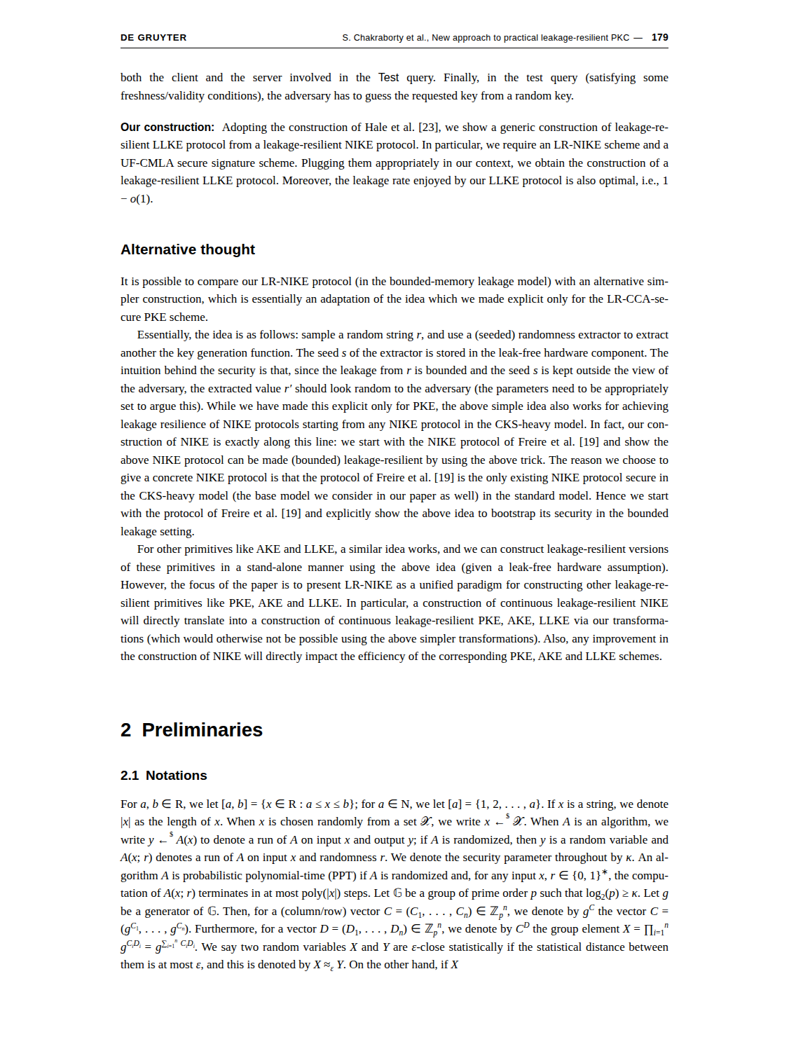De Gruyter S. Chakraborty et al., New approach to practical leakage-resilient PKC — 179
both the client and the server involved in the Test query. Finally, in the test query (satisfying some freshness/validity conditions), the adversary has to guess the requested key from a random key.
Our construction: Adopting the construction of Hale et al. [23], we show a generic construction of leakage-resilient LLKE protocol from a leakage-resilient NIKE protocol. In particular, we require an LR-NIKE scheme and a UF-CMLA secure signature scheme. Plugging them appropriately in our context, we obtain the construction of a leakage-resilient LLKE protocol. Moreover, the leakage rate enjoyed by our LLKE protocol is also optimal, i.e., 1 − o(1).
Alternative thought
It is possible to compare our LR-NIKE protocol (in the bounded-memory leakage model) with an alternative simpler construction, which is essentially an adaptation of the idea which we made explicit only for the LR-CCA-secure PKE scheme.
Essentially, the idea is as follows: sample a random string r, and use a (seeded) randomness extractor to extract another the key generation function. The seed s of the extractor is stored in the leak-free hardware component. The intuition behind the security is that, since the leakage from r is bounded and the seed s is kept outside the view of the adversary, the extracted value r′ should look random to the adversary (the parameters need to be appropriately set to argue this). While we have made this explicit only for PKE, the above simple idea also works for achieving leakage resilience of NIKE protocols starting from any NIKE protocol in the CKS-heavy model. In fact, our construction of NIKE is exactly along this line: we start with the NIKE protocol of Freire et al. [19] and show the above NIKE protocol can be made (bounded) leakage-resilient by using the above trick. The reason we choose to give a concrete NIKE protocol is that the protocol of Freire et al. [19] is the only existing NIKE protocol secure in the CKS-heavy model (the base model we consider in our paper as well) in the standard model. Hence we start with the protocol of Freire et al. [19] and explicitly show the above idea to bootstrap its security in the bounded leakage setting.
For other primitives like AKE and LLKE, a similar idea works, and we can construct leakage-resilient versions of these primitives in a stand-alone manner using the above idea (given a leak-free hardware assumption). However, the focus of the paper is to present LR-NIKE as a unified paradigm for constructing other leakage-resilient primitives like PKE, AKE and LLKE. In particular, a construction of continuous leakage-resilient NIKE will directly translate into a construction of continuous leakage-resilient PKE, AKE, LLKE via our transformations (which would otherwise not be possible using the above simpler transformations). Also, any improvement in the construction of NIKE will directly impact the efficiency of the corresponding PKE, AKE and LLKE schemes.
2 Preliminaries
2.1 Notations
For a, b ∈ R, we let [a, b] = {x ∈ R : a ≤ x ≤ b}; for a ∈ N, we let [a] = {1, 2, . . . , a}. If x is a string, we denote |x| as the length of x. When x is chosen randomly from a set 𝒳, we write x ←$ 𝒳. When A is an algorithm, we write y ←$ A(x) to denote a run of A on input x and output y; if A is randomized, then y is a random variable and A(x; r) denotes a run of A on input x and randomness r. We denote the security parameter throughout by κ. An algorithm A is probabilistic polynomial-time (PPT) if A is randomized and, for any input x, r ∈ {0, 1}∗, the computation of A(x; r) terminates in at most poly(|x|) steps. Let 𝔾 be a group of prime order p such that log2(p) ≥ κ. Let g be a generator of 𝔾. Then, for a (column/row) vector C = (C1, . . . , Cn) ∈ ℤpn, we denote by gC the vector C = (gC1, . . . , gCn). Furthermore, for a vector D = (D1, . . . , Dn) ∈ ℤpn, we denote by CD the group element X = ∏i=1n gCiDi = g∑i=1n CiDi. We say two random variables X and Y are ε-close statistically if the statistical distance between them is at most ε, and this is denoted by X ≈ε Y. On the other hand, if X